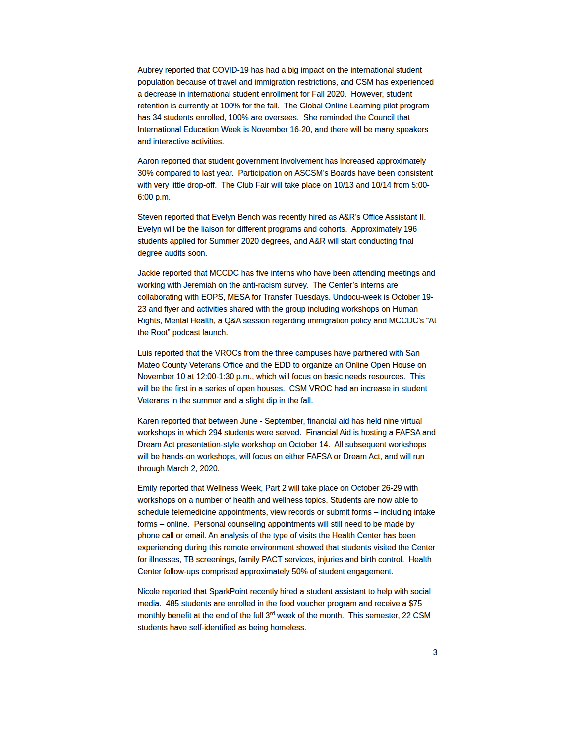Aubrey reported that COVID-19 has had a big impact on the international student population because of travel and immigration restrictions, and CSM has experienced a decrease in international student enrollment for Fall 2020. However, student retention is currently at 100% for the fall. The Global Online Learning pilot program has 34 students enrolled, 100% are oversees. She reminded the Council that International Education Week is November 16-20, and there will be many speakers and interactive activities.
Aaron reported that student government involvement has increased approximately 30% compared to last year. Participation on ASCSM’s Boards have been consistent with very little drop-off. The Club Fair will take place on 10/13 and 10/14 from 5:00-6:00 p.m.
Steven reported that Evelyn Bench was recently hired as A&R’s Office Assistant II. Evelyn will be the liaison for different programs and cohorts. Approximately 196 students applied for Summer 2020 degrees, and A&R will start conducting final degree audits soon.
Jackie reported that MCCDC has five interns who have been attending meetings and working with Jeremiah on the anti-racism survey. The Center’s interns are collaborating with EOPS, MESA for Transfer Tuesdays. Undocu-week is October 19-23 and flyer and activities shared with the group including workshops on Human Rights, Mental Health, a Q&A session regarding immigration policy and MCCDC’s “At the Root” podcast launch.
Luis reported that the VROCs from the three campuses have partnered with San Mateo County Veterans Office and the EDD to organize an Online Open House on November 10 at 12:00-1:30 p.m., which will focus on basic needs resources. This will be the first in a series of open houses. CSM VROC had an increase in student Veterans in the summer and a slight dip in the fall.
Karen reported that between June - September, financial aid has held nine virtual workshops in which 294 students were served. Financial Aid is hosting a FAFSA and Dream Act presentation-style workshop on October 14. All subsequent workshops will be hands-on workshops, will focus on either FAFSA or Dream Act, and will run through March 2, 2020.
Emily reported that Wellness Week, Part 2 will take place on October 26-29 with workshops on a number of health and wellness topics. Students are now able to schedule telemedicine appointments, view records or submit forms – including intake forms – online. Personal counseling appointments will still need to be made by phone call or email. An analysis of the type of visits the Health Center has been experiencing during this remote environment showed that students visited the Center for illnesses, TB screenings, family PACT services, injuries and birth control. Health Center follow-ups comprised approximately 50% of student engagement.
Nicole reported that SparkPoint recently hired a student assistant to help with social media. 485 students are enrolled in the food voucher program and receive a $75 monthly benefit at the end of the full 3rd week of the month. This semester, 22 CSM students have self-identified as being homeless.
3